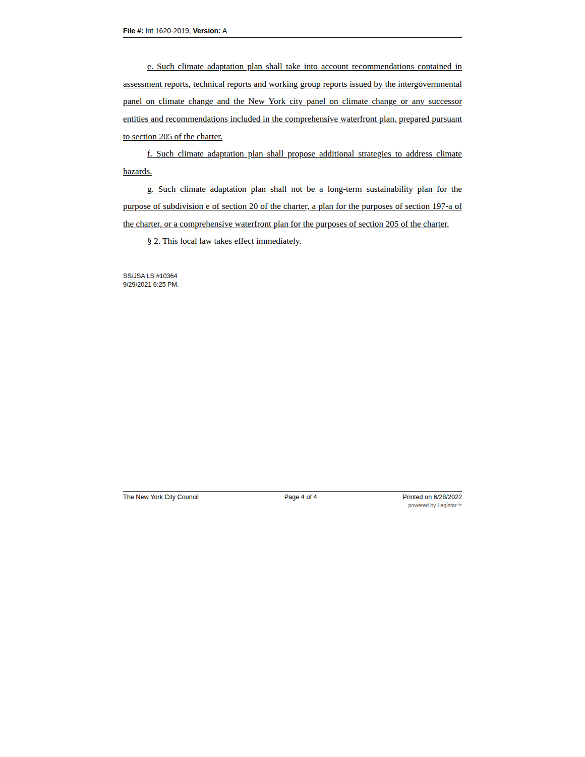File #: Int 1620-2019, Version: A
e. Such climate adaptation plan shall take into account recommendations contained in assessment reports, technical reports and working group reports issued by the intergovernmental panel on climate change and the New York city panel on climate change or any successor entities and recommendations included in the comprehensive waterfront plan, prepared pursuant to section 205 of the charter.
f. Such climate adaptation plan shall propose additional strategies to address climate hazards.
g. Such climate adaptation plan shall not be a long-term sustainability plan for the purpose of subdivision e of section 20 of the charter, a plan for the purposes of section 197-a of the charter, or a comprehensive waterfront plan for the purposes of section 205 of the charter.
§ 2. This local law takes effect immediately.
SS/JSA LS #10364
9/29/2021 6:25 PM.
The New York City Council
Page 4 of 4
Printed on 6/28/2022 powered by Legistar™